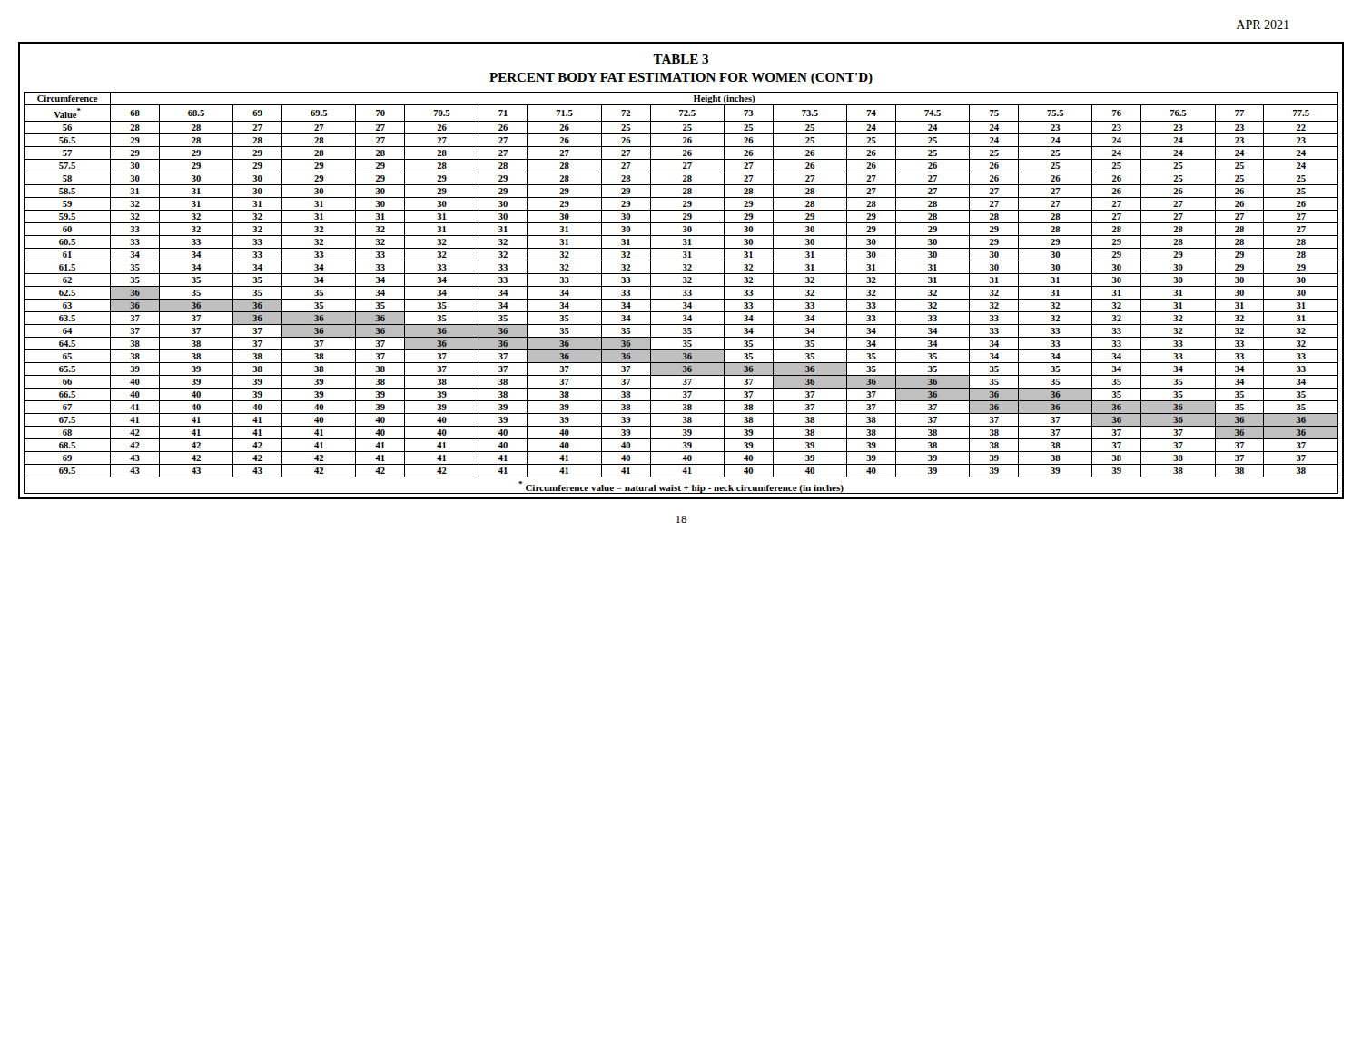APR 2021
TABLE 3
PERCENT BODY FAT ESTIMATION FOR WOMEN (CONT'D)
| Circumference | Height (inches) |
| --- | --- |
| Value * | 68 | 68.5 | 69 | 69.5 | 70 | 70.5 | 71 | 71.5 | 72 | 72.5 | 73 | 73.5 | 74 | 74.5 | 75 | 75.5 | 76 | 76.5 | 77 | 77.5 |
| 56 | 28 | 28 | 27 | 27 | 27 | 26 | 26 | 26 | 25 | 25 | 25 | 25 | 24 | 24 | 24 | 23 | 23 | 23 | 23 | 22 |
| 56.5 | 29 | 28 | 28 | 28 | 27 | 27 | 27 | 26 | 26 | 26 | 26 | 25 | 25 | 25 | 24 | 24 | 24 | 24 | 23 | 23 |
| 57 | 29 | 29 | 29 | 28 | 28 | 28 | 27 | 27 | 27 | 26 | 26 | 26 | 26 | 25 | 25 | 25 | 24 | 24 | 24 | 24 |
| 57.5 | 30 | 29 | 29 | 29 | 29 | 28 | 28 | 28 | 27 | 27 | 27 | 26 | 26 | 26 | 26 | 25 | 25 | 25 | 25 | 24 |
| 58 | 30 | 30 | 30 | 29 | 29 | 29 | 29 | 28 | 28 | 28 | 27 | 27 | 27 | 27 | 26 | 26 | 26 | 25 | 25 | 25 |
| 58.5 | 31 | 31 | 30 | 30 | 30 | 29 | 29 | 29 | 29 | 28 | 28 | 28 | 27 | 27 | 27 | 27 | 26 | 26 | 26 | 25 |
| 59 | 32 | 31 | 31 | 31 | 30 | 30 | 30 | 29 | 29 | 29 | 29 | 28 | 28 | 28 | 27 | 27 | 27 | 27 | 26 | 26 |
| 59.5 | 32 | 32 | 32 | 31 | 31 | 31 | 30 | 30 | 30 | 29 | 29 | 29 | 29 | 28 | 28 | 28 | 27 | 27 | 27 | 27 |
| 60 | 33 | 32 | 32 | 32 | 32 | 31 | 31 | 31 | 30 | 30 | 30 | 30 | 29 | 29 | 29 | 28 | 28 | 28 | 28 | 27 |
| 60.5 | 33 | 33 | 33 | 32 | 32 | 32 | 32 | 31 | 31 | 31 | 30 | 30 | 30 | 30 | 29 | 29 | 29 | 28 | 28 | 28 |
| 61 | 34 | 34 | 33 | 33 | 33 | 32 | 32 | 32 | 32 | 31 | 31 | 31 | 30 | 30 | 30 | 30 | 29 | 29 | 29 | 28 |
| 61.5 | 35 | 34 | 34 | 34 | 33 | 33 | 33 | 32 | 32 | 32 | 32 | 31 | 31 | 31 | 30 | 30 | 30 | 30 | 29 | 29 |
| 62 | 35 | 35 | 35 | 34 | 34 | 34 | 33 | 33 | 33 | 32 | 32 | 32 | 32 | 31 | 31 | 31 | 30 | 30 | 30 | 30 |
| 62.5 | 36 | 35 | 35 | 35 | 34 | 34 | 34 | 34 | 33 | 33 | 33 | 32 | 32 | 32 | 32 | 31 | 31 | 31 | 30 | 30 |
| 63 | 36 | 36 | 36 | 35 | 35 | 35 | 34 | 34 | 34 | 34 | 33 | 33 | 33 | 32 | 32 | 32 | 32 | 31 | 31 | 31 |
| 63.5 | 37 | 37 | 36 | 36 | 36 | 35 | 35 | 35 | 34 | 34 | 34 | 34 | 33 | 33 | 33 | 32 | 32 | 32 | 32 | 31 |
| 64 | 37 | 37 | 37 | 36 | 36 | 36 | 36 | 35 | 35 | 35 | 34 | 34 | 34 | 34 | 33 | 33 | 33 | 32 | 32 | 32 |
| 64.5 | 38 | 38 | 37 | 37 | 37 | 36 | 36 | 36 | 36 | 35 | 35 | 35 | 34 | 34 | 34 | 33 | 33 | 33 | 33 | 32 |
| 65 | 38 | 38 | 38 | 38 | 37 | 37 | 37 | 36 | 36 | 36 | 35 | 35 | 35 | 35 | 34 | 34 | 34 | 33 | 33 | 33 |
| 65.5 | 39 | 39 | 38 | 38 | 38 | 37 | 37 | 37 | 37 | 36 | 36 | 36 | 35 | 35 | 35 | 35 | 34 | 34 | 34 | 33 |
| 66 | 40 | 39 | 39 | 39 | 38 | 38 | 38 | 37 | 37 | 37 | 37 | 36 | 36 | 36 | 35 | 35 | 35 | 35 | 34 | 34 |
| 66.5 | 40 | 40 | 39 | 39 | 39 | 39 | 38 | 38 | 38 | 37 | 37 | 37 | 37 | 36 | 36 | 36 | 35 | 35 | 35 | 35 |
| 67 | 41 | 40 | 40 | 40 | 39 | 39 | 39 | 39 | 38 | 38 | 38 | 37 | 37 | 37 | 36 | 36 | 36 | 36 | 35 | 35 |
| 67.5 | 41 | 41 | 41 | 40 | 40 | 40 | 39 | 39 | 39 | 38 | 38 | 38 | 38 | 37 | 37 | 37 | 36 | 36 | 36 | 36 |
| 68 | 42 | 41 | 41 | 41 | 40 | 40 | 40 | 40 | 39 | 39 | 39 | 38 | 38 | 38 | 38 | 37 | 37 | 37 | 36 | 36 |
| 68.5 | 42 | 42 | 42 | 41 | 41 | 41 | 40 | 40 | 40 | 39 | 39 | 39 | 39 | 38 | 38 | 38 | 37 | 37 | 37 | 37 |
| 69 | 43 | 42 | 42 | 42 | 41 | 41 | 41 | 41 | 40 | 40 | 40 | 39 | 39 | 39 | 39 | 38 | 38 | 38 | 37 | 37 |
| 69.5 | 43 | 43 | 43 | 42 | 42 | 42 | 41 | 41 | 41 | 41 | 40 | 40 | 40 | 39 | 39 | 39 | 39 | 38 | 38 | 38 |
| * Circumference value = natural waist + hip - neck circumference (in inches) |
18